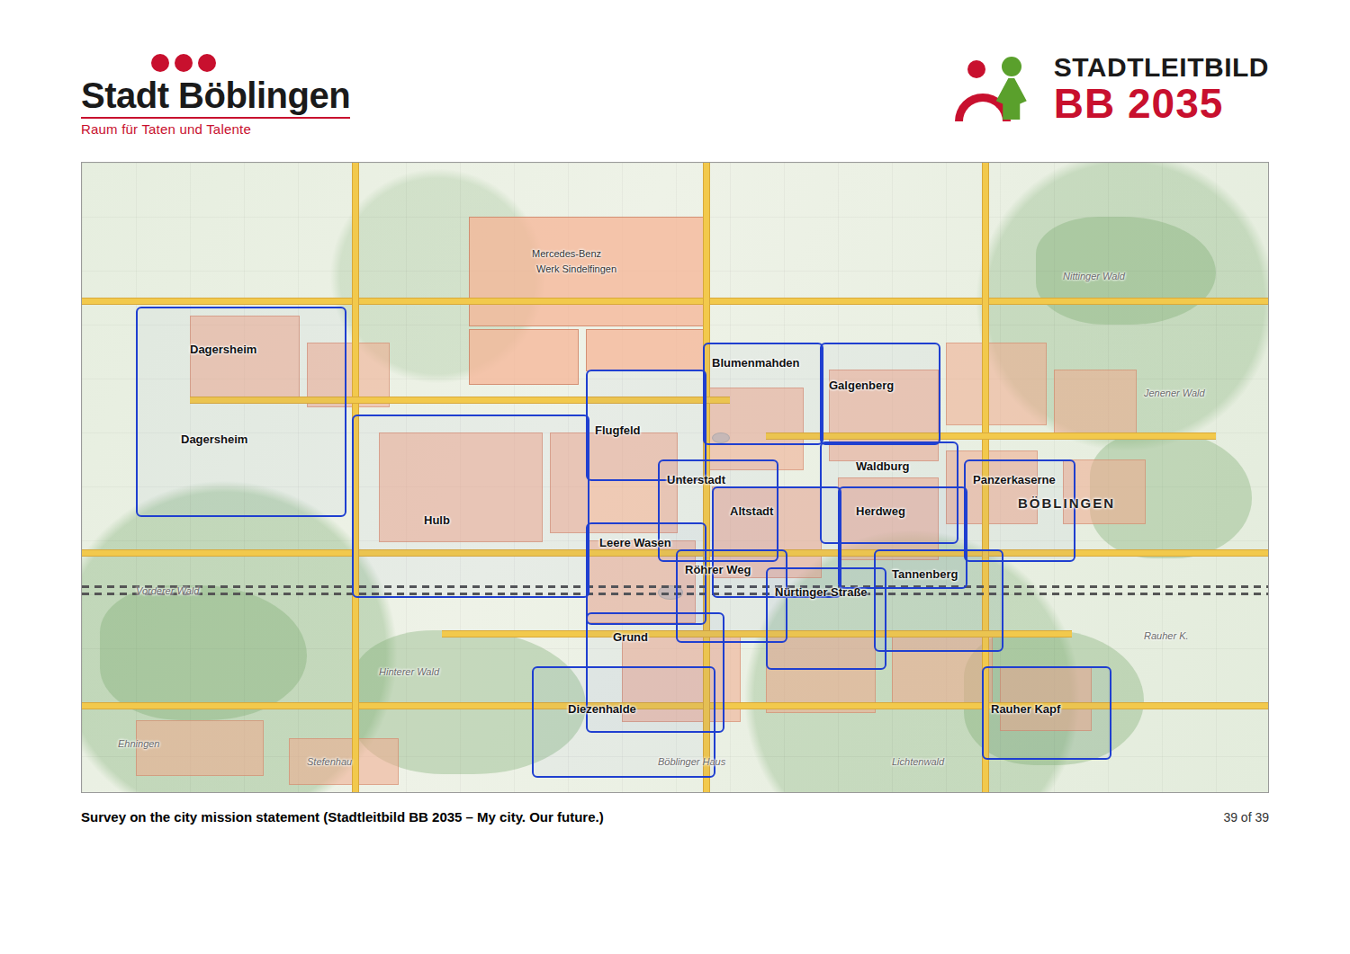Stadt Böblingen
Raum für Taten und Talente
STADTLEITBILD
BB 2035
Mercedes-Benz
Werk Sindelfingen
Dagersheim
Dagersheim
Hulb
Flugfeld
Blumenmahden
Galgenberg
Waldburg
Unterstadt
Altstadt
Herdweg
Panzerkaserne
Tannenberg
Nürtinger Straße
Röhrer Weg
Leere Wasen
Grund
Diezenhalde
Rauher Kapf
BÖBLINGEN
Vorderer Wald
Hinterer Wald
Nittinger Wald
Jenener Wald
Rauher K.
Ehningen
Stefenhau
Böblinger Haus
Lichtenwald
Survey on the city mission statement (Stadtleitbild BB 2035 – My city. Our future.)
39 of 39